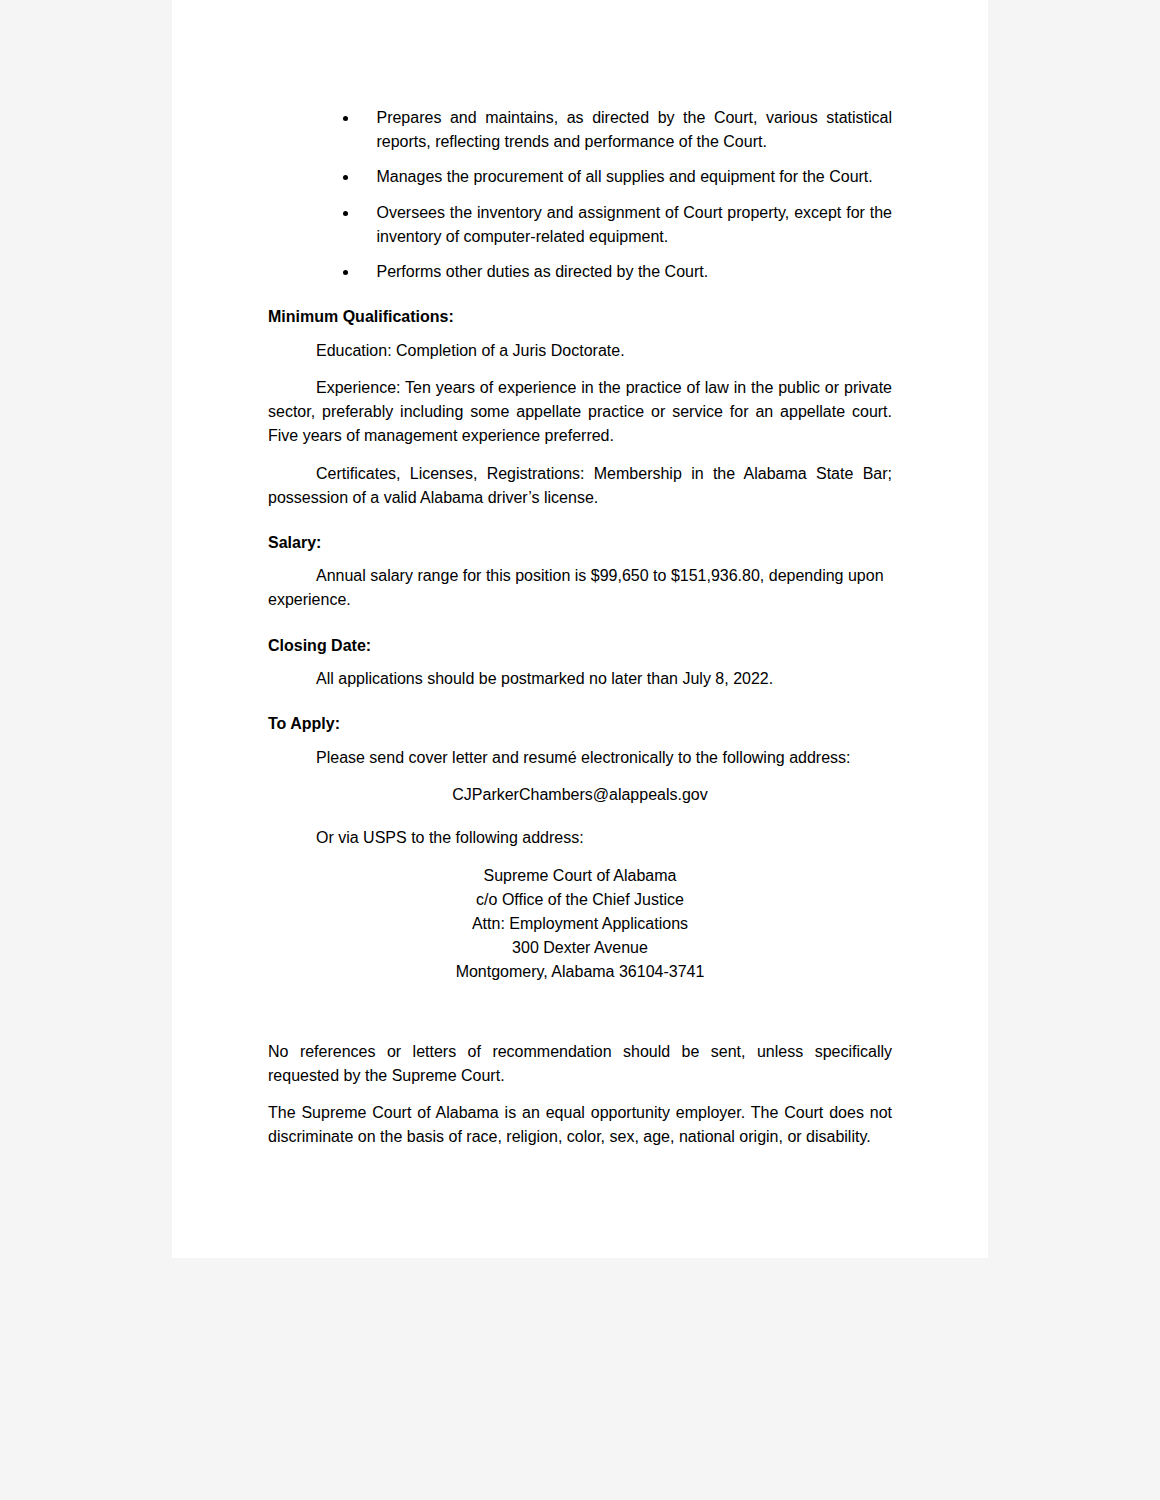Prepares and maintains, as directed by the Court, various statistical reports, reflecting trends and performance of the Court.
Manages the procurement of all supplies and equipment for the Court.
Oversees the inventory and assignment of Court property, except for the inventory of computer-related equipment.
Performs other duties as directed by the Court.
Minimum Qualifications:
Education: Completion of a Juris Doctorate.
Experience: Ten years of experience in the practice of law in the public or private sector, preferably including some appellate practice or service for an appellate court. Five years of management experience preferred.
Certificates, Licenses, Registrations: Membership in the Alabama State Bar; possession of a valid Alabama driver’s license.
Salary:
Annual salary range for this position is $99,650 to $151,936.80, depending upon experience.
Closing Date:
All applications should be postmarked no later than July 8, 2022.
To Apply:
Please send cover letter and resumé electronically to the following address:
CJParkerChambers@alappeals.gov
Or via USPS to the following address:
Supreme Court of Alabama
c/o Office of the Chief Justice
Attn: Employment Applications
300 Dexter Avenue
Montgomery, Alabama 36104-3741
No references or letters of recommendation should be sent, unless specifically requested by the Supreme Court.
The Supreme Court of Alabama is an equal opportunity employer. The Court does not discriminate on the basis of race, religion, color, sex, age, national origin, or disability.